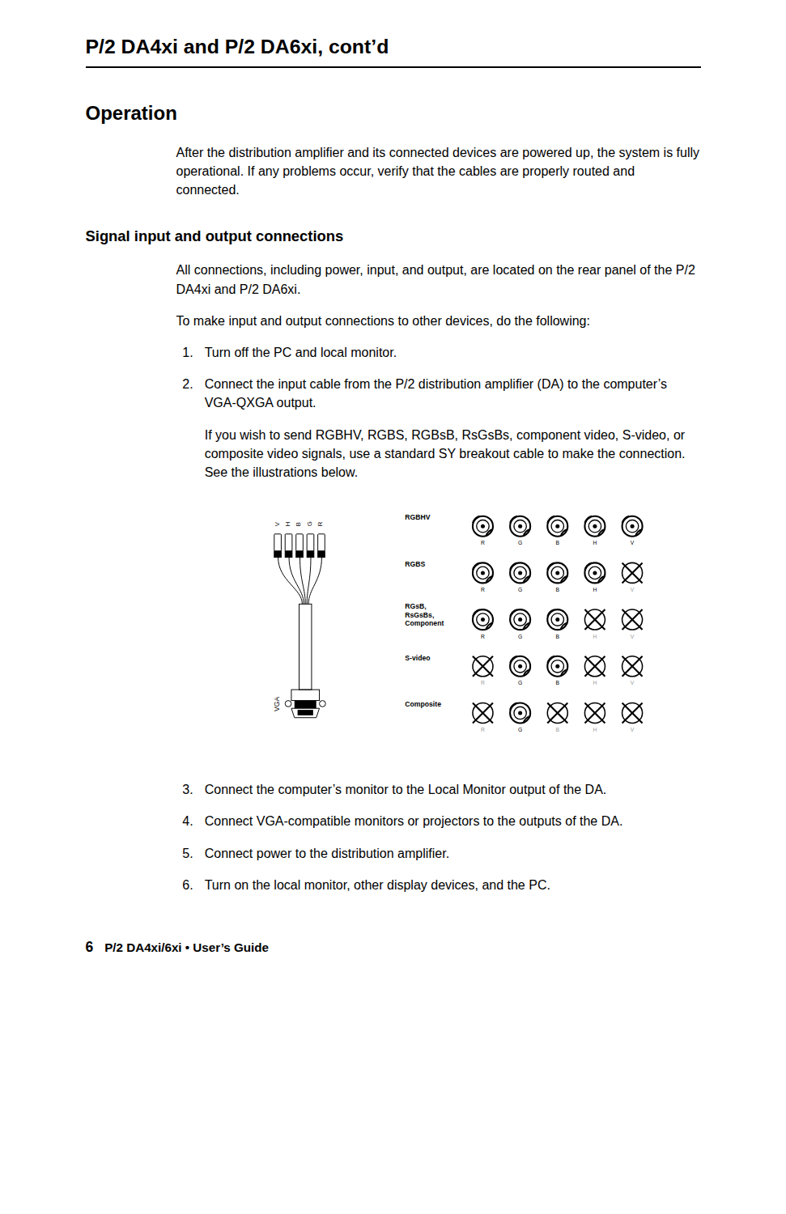P/2 DA4xi and P/2 DA6xi, cont’d
Operation
After the distribution amplifier and its connected devices are powered up, the system is fully operational. If any problems occur, verify that the cables are properly routed and connected.
Signal input and output connections
All connections, including power, input, and output, are located on the rear panel of the P/2 DA4xi and P/2 DA6xi.
To make input and output connections to other devices, do the following:
Turn off the PC and local monitor.
Connect the input cable from the P/2 distribution amplifier (DA) to the computer’s VGA-QXGA output.
If you wish to send RGBHV, RGBS, RGBsB, RsGsBs, component video, S-video, or composite video signals, use a standard SY breakout cable to make the connection. See the illustrations below.
V H B G R VGA RGBHV R G B H V RGBS R G B H V RGsB, RsGsBs, Component R G B H V S-video R G B H V Composite R G B H V
Connect the computer’s monitor to the Local Monitor output of the DA.
Connect VGA-compatible monitors or projectors to the outputs of the DA.
Connect power to the distribution amplifier.
Turn on the local monitor, other display devices, and the PC.
6 P/2 DA4xi/6xi • User’s Guide